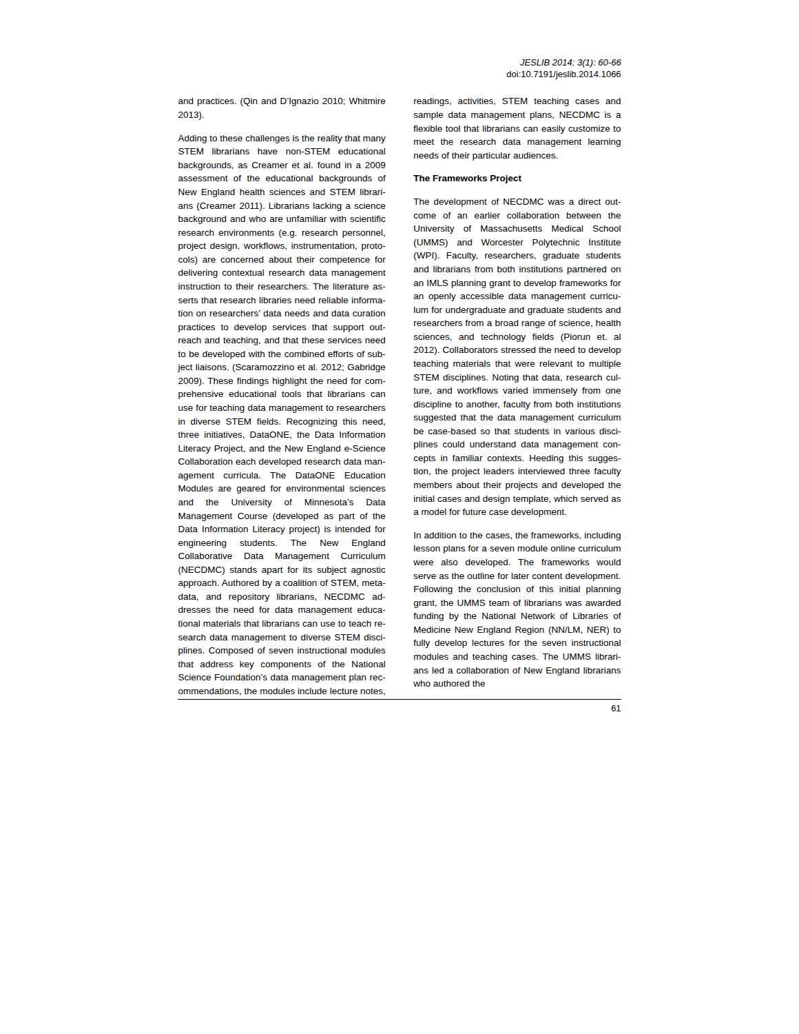JESLIB 2014; 3(1): 60-66
doi:10.7191/jeslib.2014.1066
and practices. (Qin and D’Ignazio 2010; Whitmire 2013).
Adding to these challenges is the reality that many STEM librarians have non-STEM educational backgrounds, as Creamer et al. found in a 2009 assessment of the educational backgrounds of New England health sciences and STEM librarians (Creamer 2011). Librarians lacking a science background and who are unfamiliar with scientific research environments (e.g. research personnel, project design, workflows, instrumentation, protocols) are concerned about their competence for delivering contextual research data management instruction to their researchers. The literature asserts that research libraries need reliable information on researchers’ data needs and data curation practices to develop services that support outreach and teaching, and that these services need to be developed with the combined efforts of subject liaisons. (Scaramozzino et al. 2012; Gabridge 2009). These findings highlight the need for comprehensive educational tools that librarians can use for teaching data management to researchers in diverse STEM fields. Recognizing this need, three initiatives, DataONE, the Data Information Literacy Project, and the New England e-Science Collaboration each developed research data management curricula. The DataONE Education Modules are geared for environmental sciences and the University of Minnesota’s Data Management Course (developed as part of the Data Information Literacy project) is intended for engineering students. The New England Collaborative Data Management Curriculum (NECDMC) stands apart for its subject agnostic approach. Authored by a coalition of STEM, metadata, and repository librarians, NECDMC addresses the need for data management educational materials that librarians can use to teach research data management to diverse STEM disciplines. Composed of seven instructional modules that address key components of the National Science Foundation’s data management plan recommendations, the modules include lecture notes, readings, activities, STEM teaching cases and sample data management plans, NECDMC is a flexible tool that librarians can easily customize to meet the research data management learning needs of their particular audiences.
The Frameworks Project
The development of NECDMC was a direct outcome of an earlier collaboration between the University of Massachusetts Medical School (UMMS) and Worcester Polytechnic Institute (WPI). Faculty, researchers, graduate students and librarians from both institutions partnered on an IMLS planning grant to develop frameworks for an openly accessible data management curriculum for undergraduate and graduate students and researchers from a broad range of science, health sciences, and technology fields (Piorun et. al 2012). Collaborators stressed the need to develop teaching materials that were relevant to multiple STEM disciplines. Noting that data, research culture, and workflows varied immensely from one discipline to another, faculty from both institutions suggested that the data management curriculum be case-based so that students in various disciplines could understand data management concepts in familiar contexts. Heeding this suggestion, the project leaders interviewed three faculty members about their projects and developed the initial cases and design template, which served as a model for future case development.
In addition to the cases, the frameworks, including lesson plans for a seven module online curriculum were also developed. The frameworks would serve as the outline for later content development. Following the conclusion of this initial planning grant, the UMMS team of librarians was awarded funding by the National Network of Libraries of Medicine New England Region (NN/LM, NER) to fully develop lectures for the seven instructional modules and teaching cases. The UMMS librarians led a collaboration of New England librarians who authored the
61